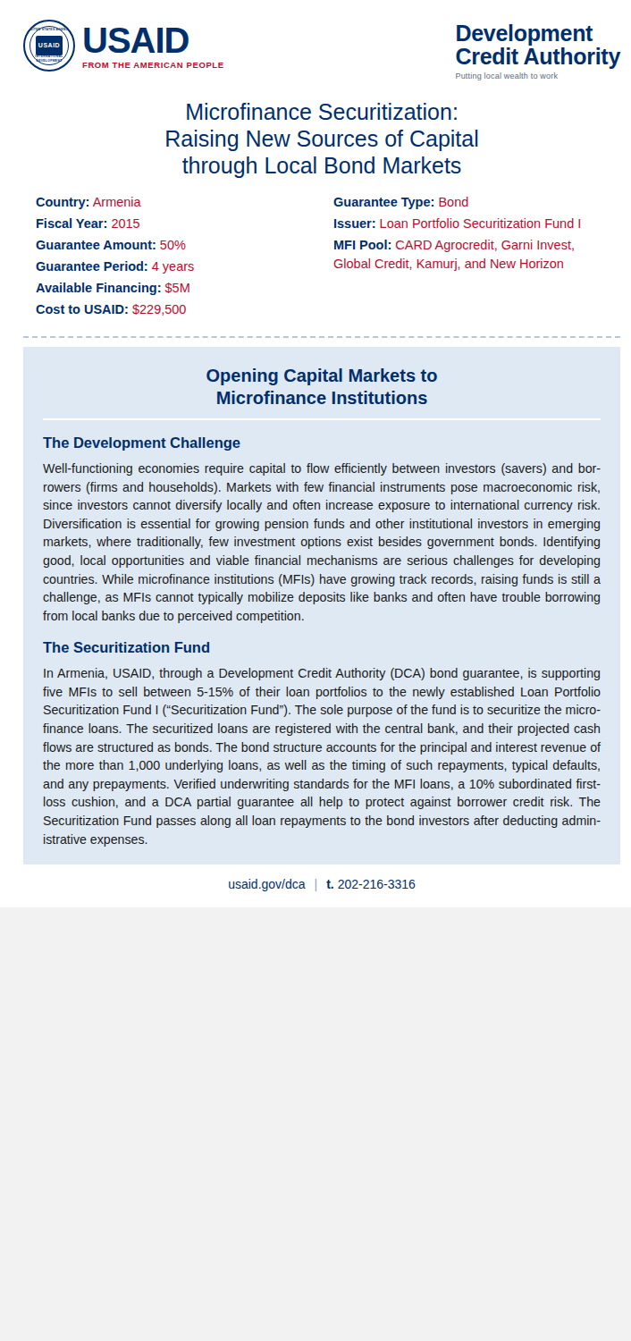UNITED STATES AGENCY USAID INTERNATIONAL DEVELOPMENT
USAID From the American People
Development Credit Authority Putting local wealth to work
Microfinance Securitization:
Raising New Sources of Capital
through Local Bond Markets
Country: Armenia
Fiscal Year: 2015
Guarantee Amount: 50%
Guarantee Period: 4 years
Available Financing: $5M
Cost to USAID: $229,500
Guarantee Type: Bond
Issuer: Loan Portfolio Securitization Fund I
MFI Pool: CARD Agrocredit, Garni Invest, Global Credit, Kamurj, and New Horizon
Opening Capital Markets to
Microfinance Institutions
The Development Challenge
Well-functioning economies require capital to flow efficiently between investors (savers) and borrowers (firms and households). Markets with few financial instruments pose macroeconomic risk, since investors cannot diversify locally and often increase exposure to international currency risk. Diversification is essential for growing pension funds and other institutional investors in emerging markets, where traditionally, few investment options exist besides government bonds. Identifying good, local opportunities and viable financial mechanisms are serious challenges for developing countries. While microfinance institutions (MFIs) have growing track records, raising funds is still a challenge, as MFIs cannot typically mobilize deposits like banks and often have trouble borrowing from local banks due to perceived competition.
The Securitization Fund
In Armenia, USAID, through a Development Credit Authority (DCA) bond guarantee, is supporting five MFIs to sell between 5-15% of their loan portfolios to the newly established Loan Portfolio Securitization Fund I (“Securitization Fund”). The sole purpose of the fund is to securitize the microfinance loans. The securitized loans are registered with the central bank, and their projected cash flows are structured as bonds. The bond structure accounts for the principal and interest revenue of the more than 1,000 underlying loans, as well as the timing of such repayments, typical defaults, and any prepayments. Verified underwriting standards for the MFI loans, a 10% subordinated first-loss cushion, and a DCA partial guarantee all help to protect against borrower credit risk. The Securitization Fund passes along all loan repayments to the bond investors after deducting administrative expenses.
usaid.gov/dca|t. 202-216-3316